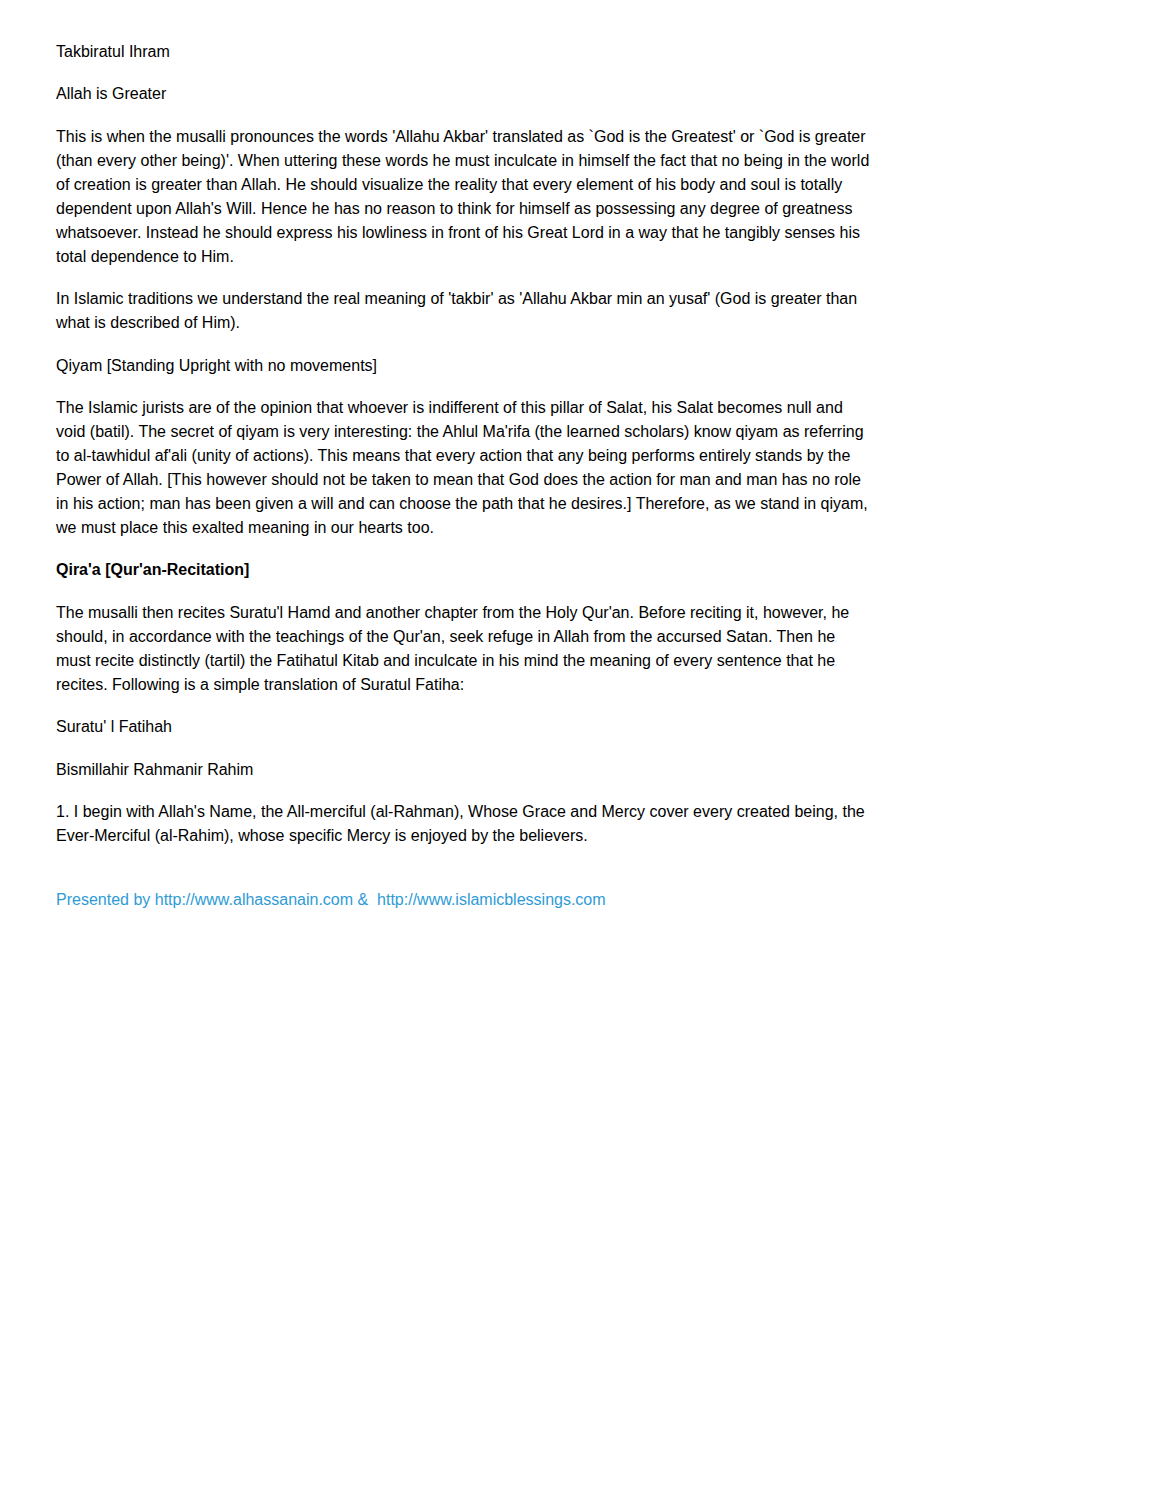Takbiratul Ihram
Allah is Greater
This is when the musalli pronounces the words 'Allahu Akbar' translated as `God is the Greatest' or `God is greater (than every other being)'. When uttering these words he must inculcate in himself the fact that no being in the world of creation is greater than Allah. He should visualize the reality that every element of his body and soul is totally dependent upon Allah's Will. Hence he has no reason to think for himself as possessing any degree of greatness whatsoever. Instead he should express his lowliness in front of his Great Lord in a way that he tangibly senses his total dependence to Him.
In Islamic traditions we understand the real meaning of 'takbir' as 'Allahu Akbar min an yusaf' (God is greater than what is described of Him).
Qiyam [Standing Upright with no movements]
The Islamic jurists are of the opinion that whoever is indifferent of this pillar of Salat, his Salat becomes null and void (batil). The secret of qiyam is very interesting: the Ahlul Ma'rifa (the learned scholars) know qiyam as referring to al-tawhidul af'ali (unity of actions). This means that every action that any being performs entirely stands by the Power of Allah. [This however should not be taken to mean that God does the action for man and man has no role in his action; man has been given a will and can choose the path that he desires.] Therefore, as we stand in qiyam, we must place this exalted meaning in our hearts too.
Qira'a [Qur'an-Recitation]
The musalli then recites Suratu'l Hamd and another chapter from the Holy Qur'an. Before reciting it, however, he should, in accordance with the teachings of the Qur'an, seek refuge in Allah from the accursed Satan. Then he must recite distinctly (tartil) the Fatihatul Kitab and inculcate in his mind the meaning of every sentence that he recites. Following is a simple translation of Suratul Fatiha:
Suratu' l Fatihah
Bismillahir Rahmanir Rahim
1. I begin with Allah's Name, the All-merciful (al-Rahman), Whose Grace and Mercy cover every created being, the Ever-Merciful (al-Rahim), whose specific Mercy is enjoyed by the believers.
Presented by http://www.alhassanain.com & http://www.islamicblessings.com